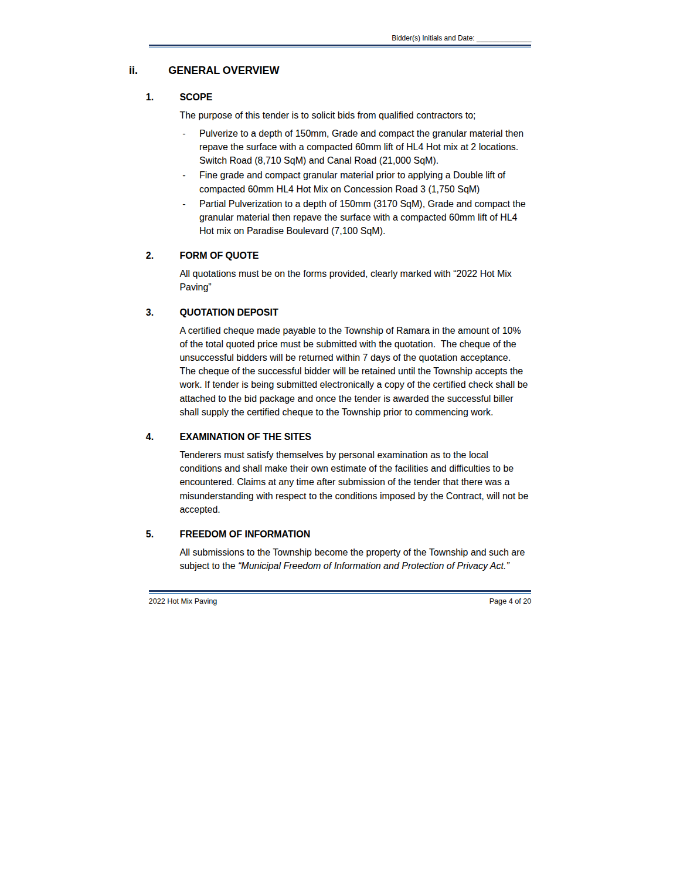Bidder(s) Initials and Date: ______________
ii. GENERAL OVERVIEW
1. SCOPE
The purpose of this tender is to solicit bids from qualified contractors to;
Pulverize to a depth of 150mm, Grade and compact the granular material then repave the surface with a compacted 60mm lift of HL4 Hot mix at 2 locations. Switch Road (8,710 SqM) and Canal Road (21,000 SqM).
Fine grade and compact granular material prior to applying a Double lift of compacted 60mm HL4 Hot Mix on Concession Road 3 (1,750 SqM)
Partial Pulverization to a depth of 150mm (3170 SqM), Grade and compact the granular material then repave the surface with a compacted 60mm lift of HL4 Hot mix on Paradise Boulevard (7,100 SqM).
2. FORM OF QUOTE
All quotations must be on the forms provided, clearly marked with “2022 Hot Mix Paving”
3. QUOTATION DEPOSIT
A certified cheque made payable to the Township of Ramara in the amount of 10% of the total quoted price must be submitted with the quotation. The cheque of the unsuccessful bidders will be returned within 7 days of the quotation acceptance. The cheque of the successful bidder will be retained until the Township accepts the work. If tender is being submitted electronically a copy of the certified check shall be attached to the bid package and once the tender is awarded the successful biller shall supply the certified cheque to the Township prior to commencing work.
4. EXAMINATION OF THE SITES
Tenderers must satisfy themselves by personal examination as to the local conditions and shall make their own estimate of the facilities and difficulties to be encountered. Claims at any time after submission of the tender that there was a misunderstanding with respect to the conditions imposed by the Contract, will not be accepted.
5. FREEDOM OF INFORMATION
All submissions to the Township become the property of the Township and such are subject to the “Municipal Freedom of Information and Protection of Privacy Act.”
2022 Hot Mix Paving Page 4 of 20